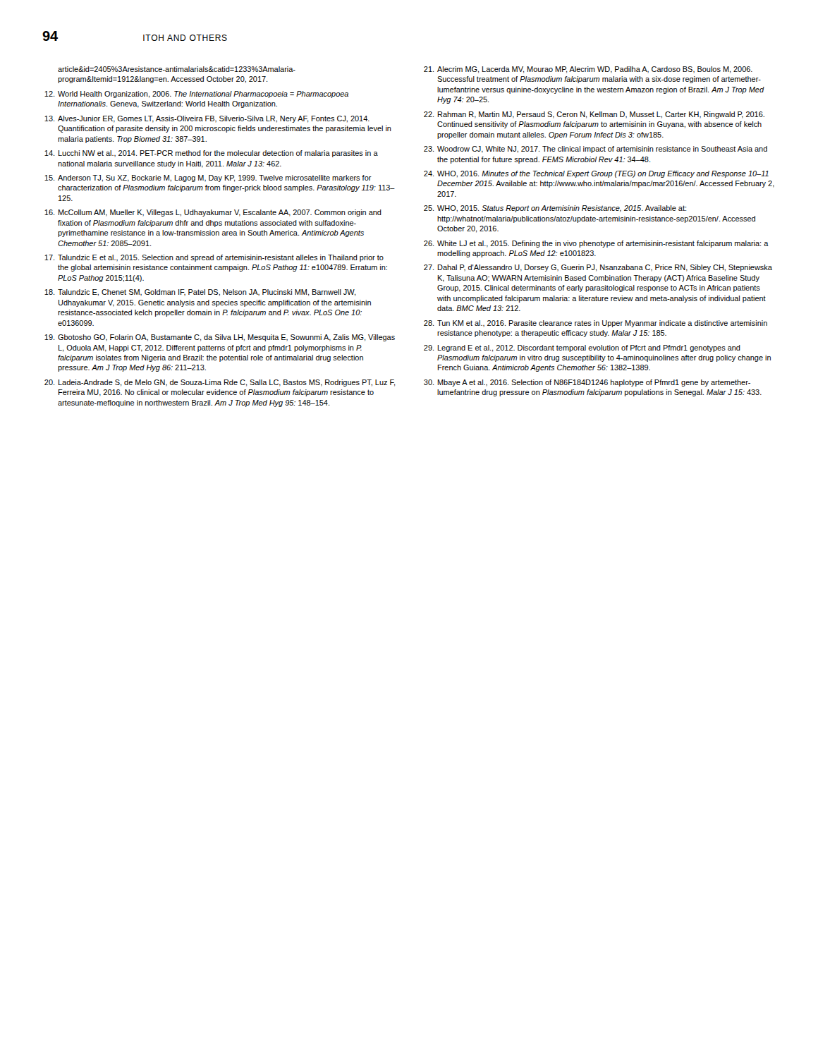94
ITOH AND OTHERS
article&id=2405%3Aresistance-antimalarials&catid=1233%3Amalaria-program&Itemid=1912&lang=en. Accessed October 20, 2017.
12. World Health Organization, 2006. The International Pharmacopoeia = Pharmacopoea Internationalis. Geneva, Switzerland: World Health Organization.
13. Alves-Junior ER, Gomes LT, Assis-Oliveira FB, Silverio-Silva LR, Nery AF, Fontes CJ, 2014. Quantification of parasite density in 200 microscopic fields underestimates the parasitemia level in malaria patients. Trop Biomed 31: 387–391.
14. Lucchi NW et al., 2014. PET-PCR method for the molecular detection of malaria parasites in a national malaria surveillance study in Haiti, 2011. Malar J 13: 462.
15. Anderson TJ, Su XZ, Bockarie M, Lagog M, Day KP, 1999. Twelve microsatellite markers for characterization of Plasmodium falciparum from finger-prick blood samples. Parasitology 119: 113–125.
16. McCollum AM, Mueller K, Villegas L, Udhayakumar V, Escalante AA, 2007. Common origin and fixation of Plasmodium falciparum dhfr and dhps mutations associated with sulfadoxine-pyrimethamine resistance in a low-transmission area in South America. Antimicrob Agents Chemother 51: 2085–2091.
17. Talundzic E et al., 2015. Selection and spread of artemisinin-resistant alleles in Thailand prior to the global artemisinin resistance containment campaign. PLoS Pathog 11: e1004789. Erratum in: PLoS Pathog 2015;11(4).
18. Talundzic E, Chenet SM, Goldman IF, Patel DS, Nelson JA, Plucinski MM, Barnwell JW, Udhayakumar V, 2015. Genetic analysis and species specific amplification of the artemisinin resistance-associated kelch propeller domain in P. falciparum and P. vivax. PLoS One 10: e0136099.
19. Gbotosho GO, Folarin OA, Bustamante C, da Silva LH, Mesquita E, Sowunmi A, Zalis MG, Villegas L, Oduola AM, Happi CT, 2012. Different patterns of pfcrt and pfmdr1 polymorphisms in P. falciparum isolates from Nigeria and Brazil: the potential role of antimalarial drug selection pressure. Am J Trop Med Hyg 86: 211–213.
20. Ladeia-Andrade S, de Melo GN, de Souza-Lima Rde C, Salla LC, Bastos MS, Rodrigues PT, Luz F, Ferreira MU, 2016. No clinical or molecular evidence of Plasmodium falciparum resistance to artesunate-mefloquine in northwestern Brazil. Am J Trop Med Hyg 95: 148–154.
21. Alecrim MG, Lacerda MV, Mourao MP, Alecrim WD, Padilha A, Cardoso BS, Boulos M, 2006. Successful treatment of Plasmodium falciparum malaria with a six-dose regimen of artemether-lumefantrine versus quinine-doxycycline in the western Amazon region of Brazil. Am J Trop Med Hyg 74: 20–25.
22. Rahman R, Martin MJ, Persaud S, Ceron N, Kellman D, Musset L, Carter KH, Ringwald P, 2016. Continued sensitivity of Plasmodium falciparum to artemisinin in Guyana, with absence of kelch propeller domain mutant alleles. Open Forum Infect Dis 3: ofw185.
23. Woodrow CJ, White NJ, 2017. The clinical impact of artemisinin resistance in Southeast Asia and the potential for future spread. FEMS Microbiol Rev 41: 34–48.
24. WHO, 2016. Minutes of the Technical Expert Group (TEG) on Drug Efficacy and Response 10–11 December 2015. Available at: http://www.who.int/malaria/mpac/mar2016/en/. Accessed February 2, 2017.
25. WHO, 2015. Status Report on Artemisinin Resistance, 2015. Available at: http://whatnot/malaria/publications/atoz/update-artemisinin-resistance-sep2015/en/. Accessed October 20, 2016.
26. White LJ et al., 2015. Defining the in vivo phenotype of artemisinin-resistant falciparum malaria: a modelling approach. PLoS Med 12: e1001823.
27. Dahal P, d'Alessandro U, Dorsey G, Guerin PJ, Nsanzabana C, Price RN, Sibley CH, Stepniewska K, Talisuna AO; WWARN Artemisinin Based Combination Therapy (ACT) Africa Baseline Study Group, 2015. Clinical determinants of early parasitological response to ACTs in African patients with uncomplicated falciparum malaria: a literature review and meta-analysis of individual patient data. BMC Med 13: 212.
28. Tun KM et al., 2016. Parasite clearance rates in Upper Myanmar indicate a distinctive artemisinin resistance phenotype: a therapeutic efficacy study. Malar J 15: 185.
29. Legrand E et al., 2012. Discordant temporal evolution of Pfcrt and Pfmdr1 genotypes and Plasmodium falciparum in vitro drug susceptibility to 4-aminoquinolines after drug policy change in French Guiana. Antimicrob Agents Chemother 56: 1382–1389.
30. Mbaye A et al., 2016. Selection of N86F184D1246 haplotype of Pfmrd1 gene by artemether-lumefantrine drug pressure on Plasmodium falciparum populations in Senegal. Malar J 15: 433.